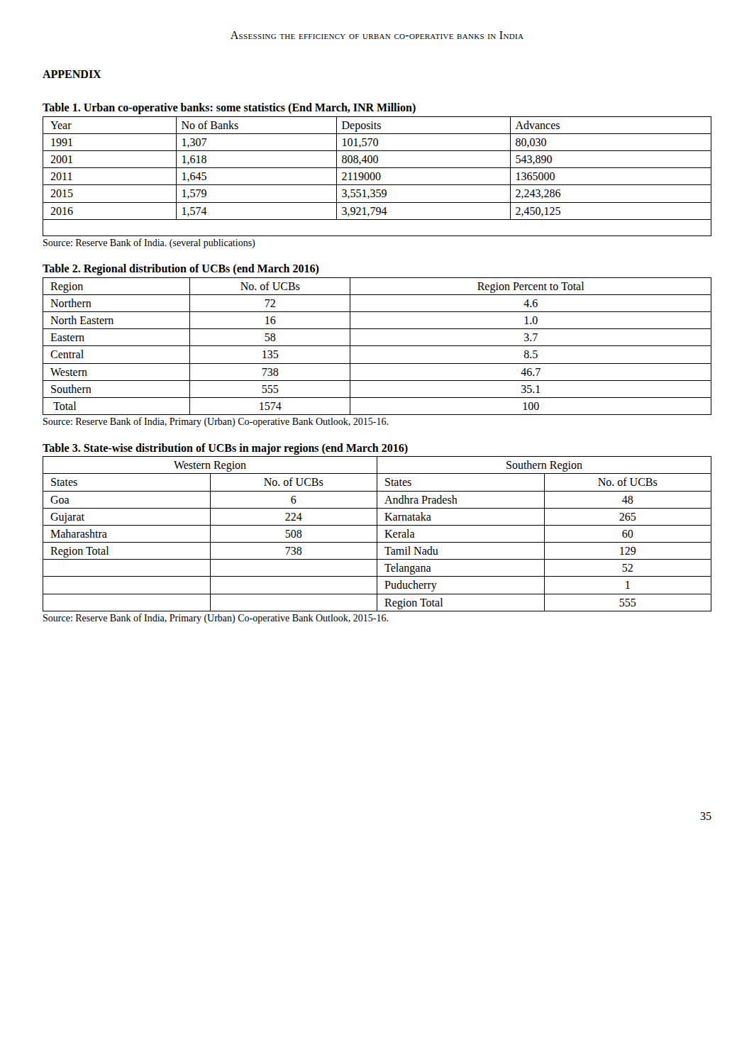Assessing the efficiency of urban co-operative banks in India
APPENDIX
Table 1. Urban co-operative banks: some statistics (End March, INR Million)
| Year | No of Banks | Deposits | Advances |
| 1991 | 1,307 | 101,570 | 80,030 |
| 2001 | 1,618 | 808,400 | 543,890 |
| 2011 | 1,645 | 2119000 | 1365000 |
| 2015 | 1,579 | 3,551,359 | 2,243,286 |
| 2016 | 1,574 | 3,921,794 | 2,450,125 |
Source: Reserve Bank of India. (several publications)
Table 2. Regional distribution of UCBs (end March 2016)
| Region | No. of UCBs | Region Percent to Total |
| Northern | 72 | 4.6 |
| North Eastern | 16 | 1.0 |
| Eastern | 58 | 3.7 |
| Central | 135 | 8.5 |
| Western | 738 | 46.7 |
| Southern | 555 | 35.1 |
| Total | 1574 | 100 |
Source: Reserve Bank of India, Primary (Urban) Co-operative Bank Outlook, 2015-16.
Table 3. State-wise distribution of UCBs in major regions (end March 2016)
| Western Region | Southern Region |
| States | No. of UCBs | States | No. of UCBs |
| Goa | 6 | Andhra Pradesh | 48 |
| Gujarat | 224 | Karnataka | 265 |
| Maharashtra | 508 | Kerala | 60 |
| Region Total | 738 | Tamil Nadu | 129 |
| | | Telangana | 52 |
| | | Puducherry | 1 |
| | | Region Total | 555 |
Source: Reserve Bank of India, Primary (Urban) Co-operative Bank Outlook, 2015-16.
35